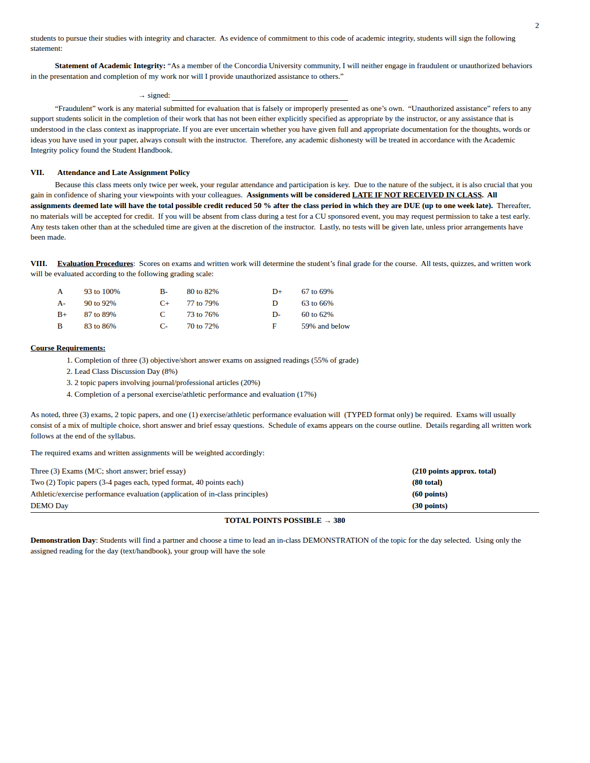2
students to pursue their studies with integrity and character. As evidence of commitment to this code of academic integrity, students will sign the following statement:
Statement of Academic Integrity: “As a member of the Concordia University community, I will neither engage in fraudulent or unauthorized behaviors in the presentation and completion of my work nor will I provide unauthorized assistance to others.”
→ signed:
“Fraudulent” work is any material submitted for evaluation that is falsely or improperly presented as one’s own. “Unauthorized assistance” refers to any support students solicit in the completion of their work that has not been either explicitly specified as appropriate by the instructor, or any assistance that is understood in the class context as inappropriate. If you are ever uncertain whether you have given full and appropriate documentation for the thoughts, words or ideas you have used in your paper, always consult with the instructor. Therefore, any academic dishonesty will be treated in accordance with the Academic Integrity policy found the Student Handbook.
VII. Attendance and Late Assignment Policy
Because this class meets only twice per week, your regular attendance and participation is key. Due to the nature of the subject, it is also crucial that you gain in confidence of sharing your viewpoints with your colleagues. Assignments will be considered LATE IF NOT RECEIVED IN CLASS. All assignments deemed late will have the total possible credit reduced 50 % after the class period in which they are DUE (up to one week late). Thereafter, no materials will be accepted for credit. If you will be absent from class during a test for a CU sponsored event, you may request permission to take a test early. Any tests taken other than at the scheduled time are given at the discretion of the instructor. Lastly, no tests will be given late, unless prior arrangements have been made.
VIII. Evaluation Procedures: Scores on exams and written work will determine the student’s final grade for the course. All tests, quizzes, and written work will be evaluated according to the following grading scale:
| A | 93 to 100% | B- | 80 to 82% | D+ | 67 to 69% |
| A- | 90 to 92% | C+ | 77 to 79% | D | 63 to 66% |
| B+ | 87 to 89% | C | 73 to 76% | D- | 60 to 62% |
| B | 83 to 86% | C- | 70 to 72% | F | 59% and below |
Course Requirements:
Completion of three (3) objective/short answer exams on assigned readings (55% of grade)
Lead Class Discussion Day (8%)
2 topic papers involving journal/professional articles (20%)
Completion of a personal exercise/athletic performance and evaluation (17%)
As noted, three (3) exams, 2 topic papers, and one (1) exercise/athletic performance evaluation will (TYPED format only) be required. Exams will usually consist of a mix of multiple choice, short answer and brief essay questions. Schedule of exams appears on the course outline. Details regarding all written work follows at the end of the syllabus.
The required exams and written assignments will be weighted accordingly:
| Three (3) Exams (M/C; short answer; brief essay) | (210 points approx. total) |
| Two (2) Topic papers (3-4 pages each, typed format, 40 points each) | (80 total) |
| Athletic/exercise performance evaluation (application of in-class principles) | (60 points) |
| DEMO Day | (30 points) |
TOTAL POINTS POSSIBLE → 380
Demonstration Day: Students will find a partner and choose a time to lead an in-class DEMONSTRATION of the topic for the day selected. Using only the assigned reading for the day (text/handbook), your group will have the sole